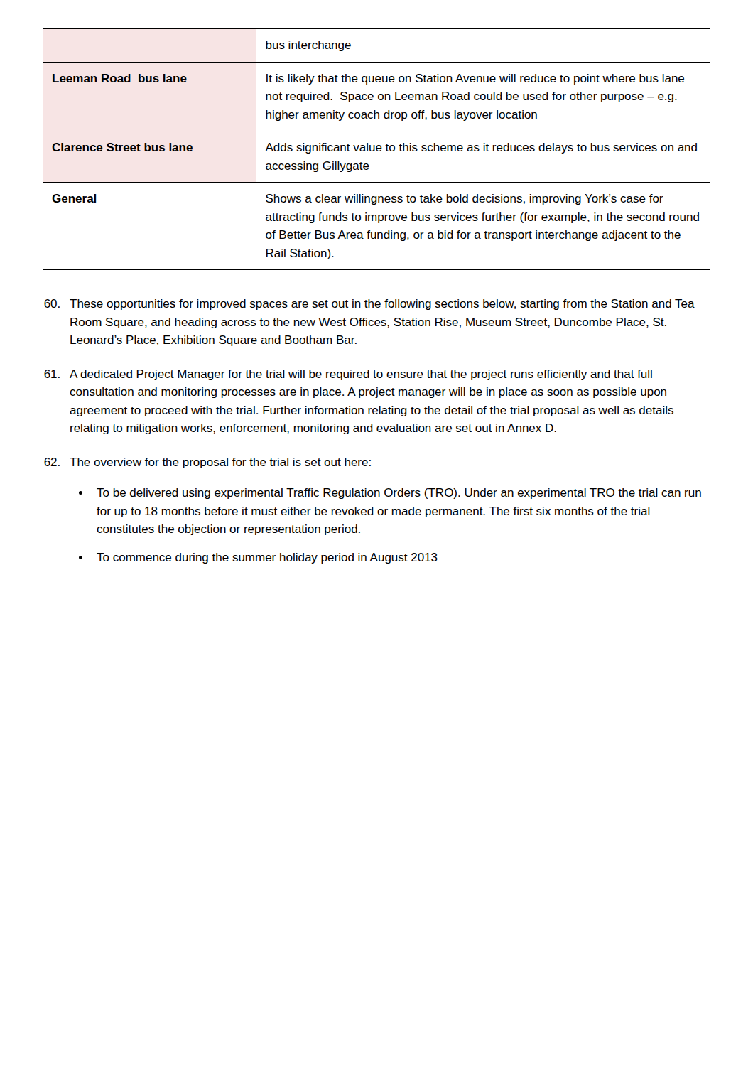| | bus interchange |
| Leeman Road bus lane | It is likely that the queue on Station Avenue will reduce to point where bus lane not required. Space on Leeman Road could be used for other purpose – e.g. higher amenity coach drop off, bus layover location |
| Clarence Street bus lane | Adds significant value to this scheme as it reduces delays to bus services on and accessing Gillygate |
| General | Shows a clear willingness to take bold decisions, improving York’s case for attracting funds to improve bus services further (for example, in the second round of Better Bus Area funding, or a bid for a transport interchange adjacent to the Rail Station). |
These opportunities for improved spaces are set out in the following sections below, starting from the Station and Tea Room Square, and heading across to the new West Offices, Station Rise, Museum Street, Duncombe Place, St. Leonard’s Place, Exhibition Square and Bootham Bar.
A dedicated Project Manager for the trial will be required to ensure that the project runs efficiently and that full consultation and monitoring processes are in place. A project manager will be in place as soon as possible upon agreement to proceed with the trial. Further information relating to the detail of the trial proposal as well as details relating to mitigation works, enforcement, monitoring and evaluation are set out in Annex D.
The overview for the proposal for the trial is set out here:
To be delivered using experimental Traffic Regulation Orders (TRO). Under an experimental TRO the trial can run for up to 18 months before it must either be revoked or made permanent. The first six months of the trial constitutes the objection or representation period.
To commence during the summer holiday period in August 2013